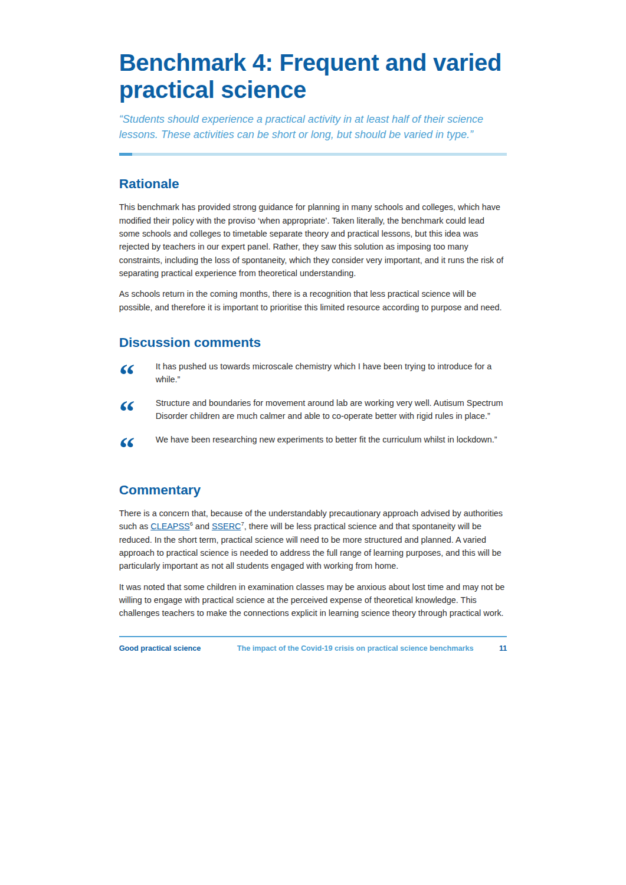Benchmark 4: Frequent and varied
practical science
“Students should experience a practical activity in at least half of their science lessons. These activities can be short or long, but should be varied in type.”
Rationale
This benchmark has provided strong guidance for planning in many schools and colleges, which have modified their policy with the proviso ‘when appropriate’. Taken literally, the benchmark could lead some schools and colleges to timetable separate theory and practical lessons, but this idea was rejected by teachers in our expert panel. Rather, they saw this solution as imposing too many constraints, including the loss of spontaneity, which they consider very important, and it runs the risk of separating practical experience from theoretical understanding.
As schools return in the coming months, there is a recognition that less practical science will be possible, and therefore it is important to prioritise this limited resource according to purpose and need.
Discussion comments
“
It has pushed us towards microscale chemistry which I have been trying to introduce for a while.”
“
Structure and boundaries for movement around lab are working very well. Autisum Spectrum Disorder children are much calmer and able to co-operate better with rigid rules in place.”
“
We have been researching new experiments to better fit the curriculum whilst in lockdown.”
Commentary
There is a concern that, because of the understandably precautionary approach advised by authorities such as CLEAPSS6 and SSERC7, there will be less practical science and that spontaneity will be reduced. In the short term, practical science will need to be more structured and planned. A varied approach to practical science is needed to address the full range of learning purposes, and this will be particularly important as not all students engaged with working from home.
It was noted that some children in examination classes may be anxious about lost time and may not be willing to engage with practical science at the perceived expense of theoretical knowledge. This challenges teachers to make the connections explicit in learning science theory through practical work.
Good practical science
The impact of the Covid-19 crisis on practical science benchmarks
11